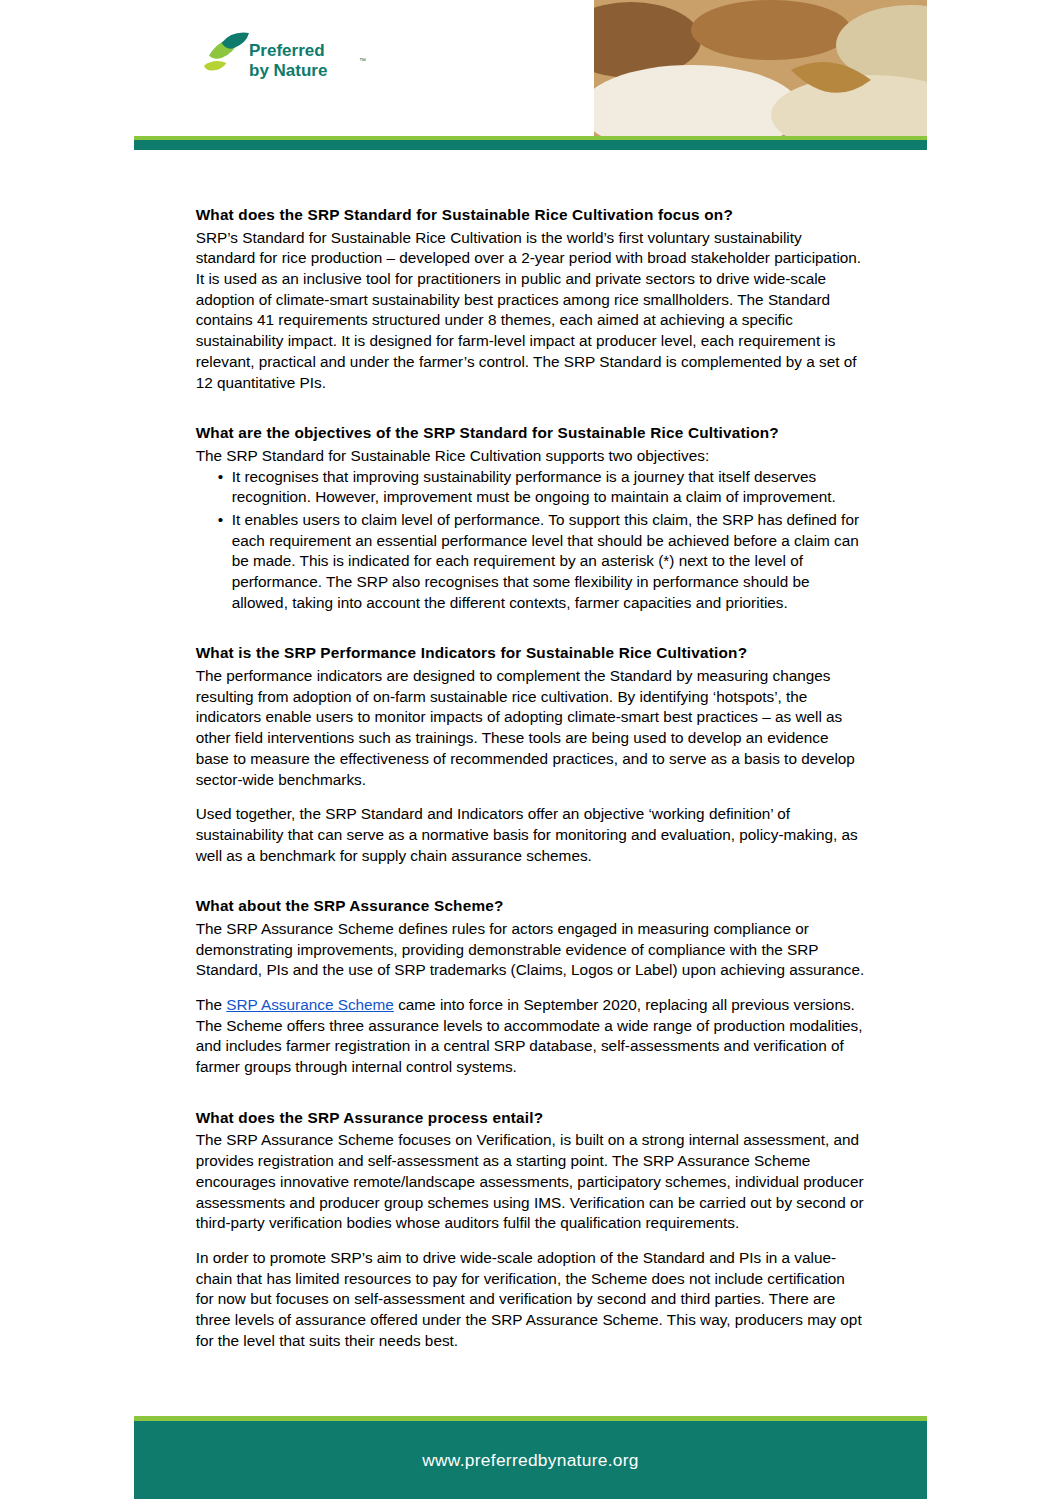What does the SRP Standard for Sustainable Rice Cultivation focus on?
SRP’s Standard for Sustainable Rice Cultivation is the world’s first voluntary sustainability standard for rice production – developed over a 2-year period with broad stakeholder participation. It is used as an inclusive tool for practitioners in public and private sectors to drive wide-scale adoption of climate-smart sustainability best practices among rice smallholders. The Standard contains 41 requirements structured under 8 themes, each aimed at achieving a specific sustainability impact. It is designed for farm-level impact at producer level, each requirement is relevant, practical and under the farmer’s control. The SRP Standard is complemented by a set of 12 quantitative PIs.
What are the objectives of the SRP Standard for Sustainable Rice Cultivation?
The SRP Standard for Sustainable Rice Cultivation supports two objectives:
It recognises that improving sustainability performance is a journey that itself deserves recognition. However, improvement must be ongoing to maintain a claim of improvement.
It enables users to claim level of performance. To support this claim, the SRP has defined for each requirement an essential performance level that should be achieved before a claim can be made. This is indicated for each requirement by an asterisk (*) next to the level of performance. The SRP also recognises that some flexibility in performance should be allowed, taking into account the different contexts, farmer capacities and priorities.
What is the SRP Performance Indicators for Sustainable Rice Cultivation?
The performance indicators are designed to complement the Standard by measuring changes resulting from adoption of on-farm sustainable rice cultivation. By identifying ‘hotspots’, the indicators enable users to monitor impacts of adopting climate-smart best practices – as well as other field interventions such as trainings. These tools are being used to develop an evidence base to measure the effectiveness of recommended practices, and to serve as a basis to develop sector-wide benchmarks.
Used together, the SRP Standard and Indicators offer an objective ‘working definition’ of sustainability that can serve as a normative basis for monitoring and evaluation, policy-making, as well as a benchmark for supply chain assurance schemes.
What about the SRP Assurance Scheme?
The SRP Assurance Scheme defines rules for actors engaged in measuring compliance or demonstrating improvements, providing demonstrable evidence of compliance with the SRP Standard, PIs and the use of SRP trademarks (Claims, Logos or Label) upon achieving assurance.
The SRP Assurance Scheme came into force in September 2020, replacing all previous versions. The Scheme offers three assurance levels to accommodate a wide range of production modalities, and includes farmer registration in a central SRP database, self-assessments and verification of farmer groups through internal control systems.
What does the SRP Assurance process entail?
The SRP Assurance Scheme focuses on Verification, is built on a strong internal assessment, and provides registration and self-assessment as a starting point. The SRP Assurance Scheme encourages innovative remote/landscape assessments, participatory schemes, individual producer assessments and producer group schemes using IMS. Verification can be carried out by second or third-party verification bodies whose auditors fulfil the qualification requirements.
In order to promote SRP’s aim to drive wide-scale adoption of the Standard and PIs in a value-chain that has limited resources to pay for verification, the Scheme does not include certification for now but focuses on self-assessment and verification by second and third parties. There are three levels of assurance offered under the SRP Assurance Scheme. This way, producers may opt for the level that suits their needs best.
www.preferredbynature.org